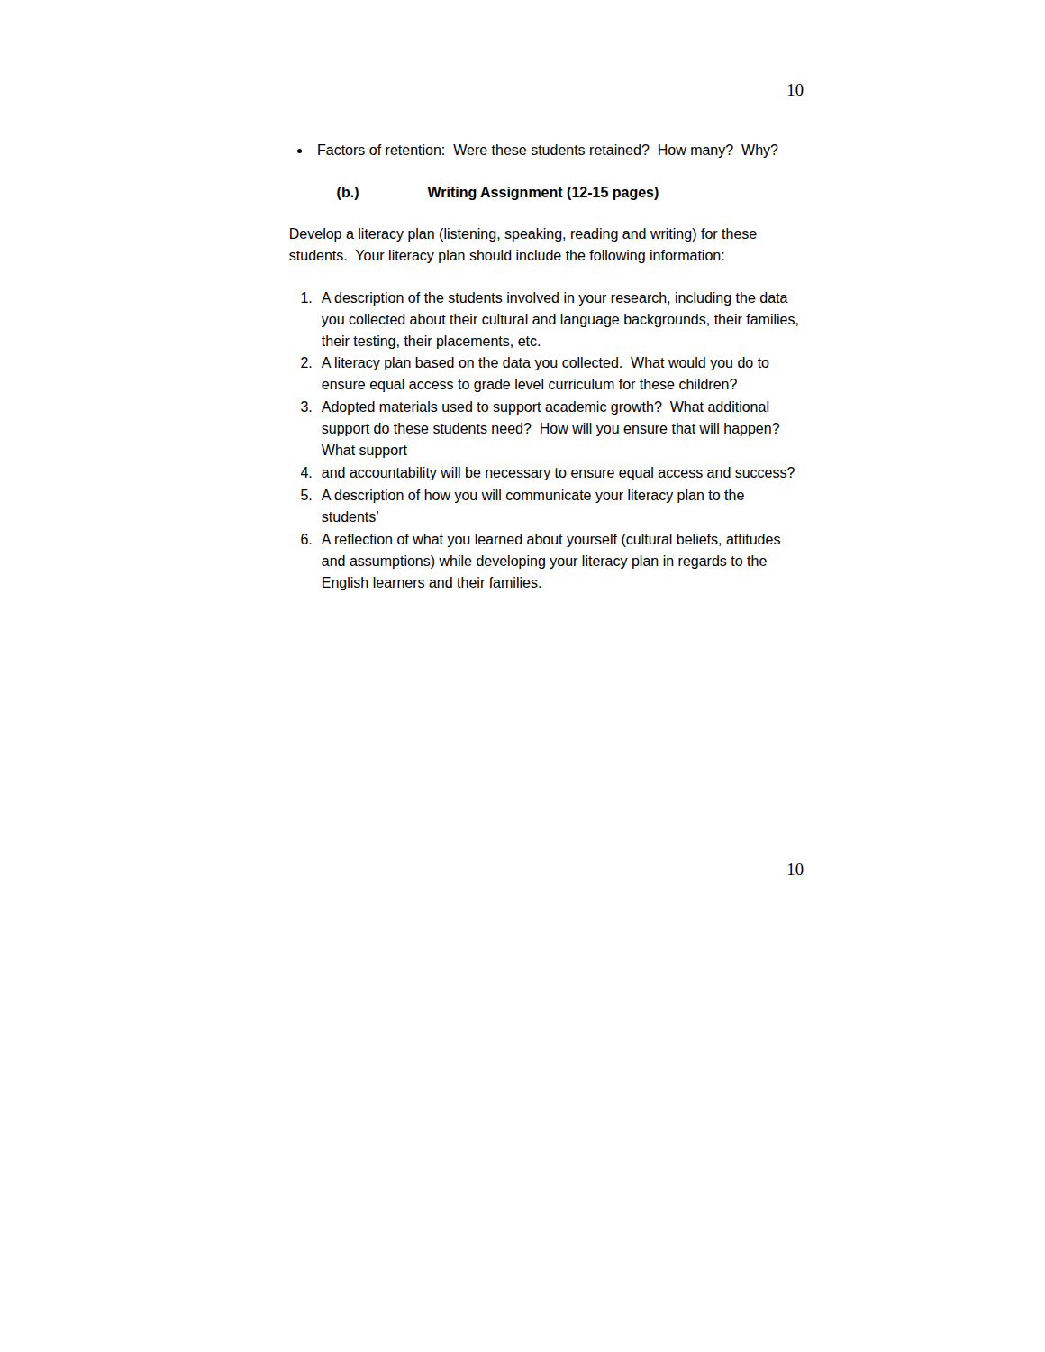10
Factors of retention: Were these students retained? How many? Why?
(b.) Writing Assignment (12-15 pages)
Develop a literacy plan (listening, speaking, reading and writing) for these students. Your literacy plan should include the following information:
A description of the students involved in your research, including the data you collected about their cultural and language backgrounds, their families, their testing, their placements, etc.
A literacy plan based on the data you collected. What would you do to ensure equal access to grade level curriculum for these children?
Adopted materials used to support academic growth? What additional support do these students need? How will you ensure that will happen? What support
and accountability will be necessary to ensure equal access and success?
A description of how you will communicate your literacy plan to the students’
A reflection of what you learned about yourself (cultural beliefs, attitudes and assumptions) while developing your literacy plan in regards to the English learners and their families.
10